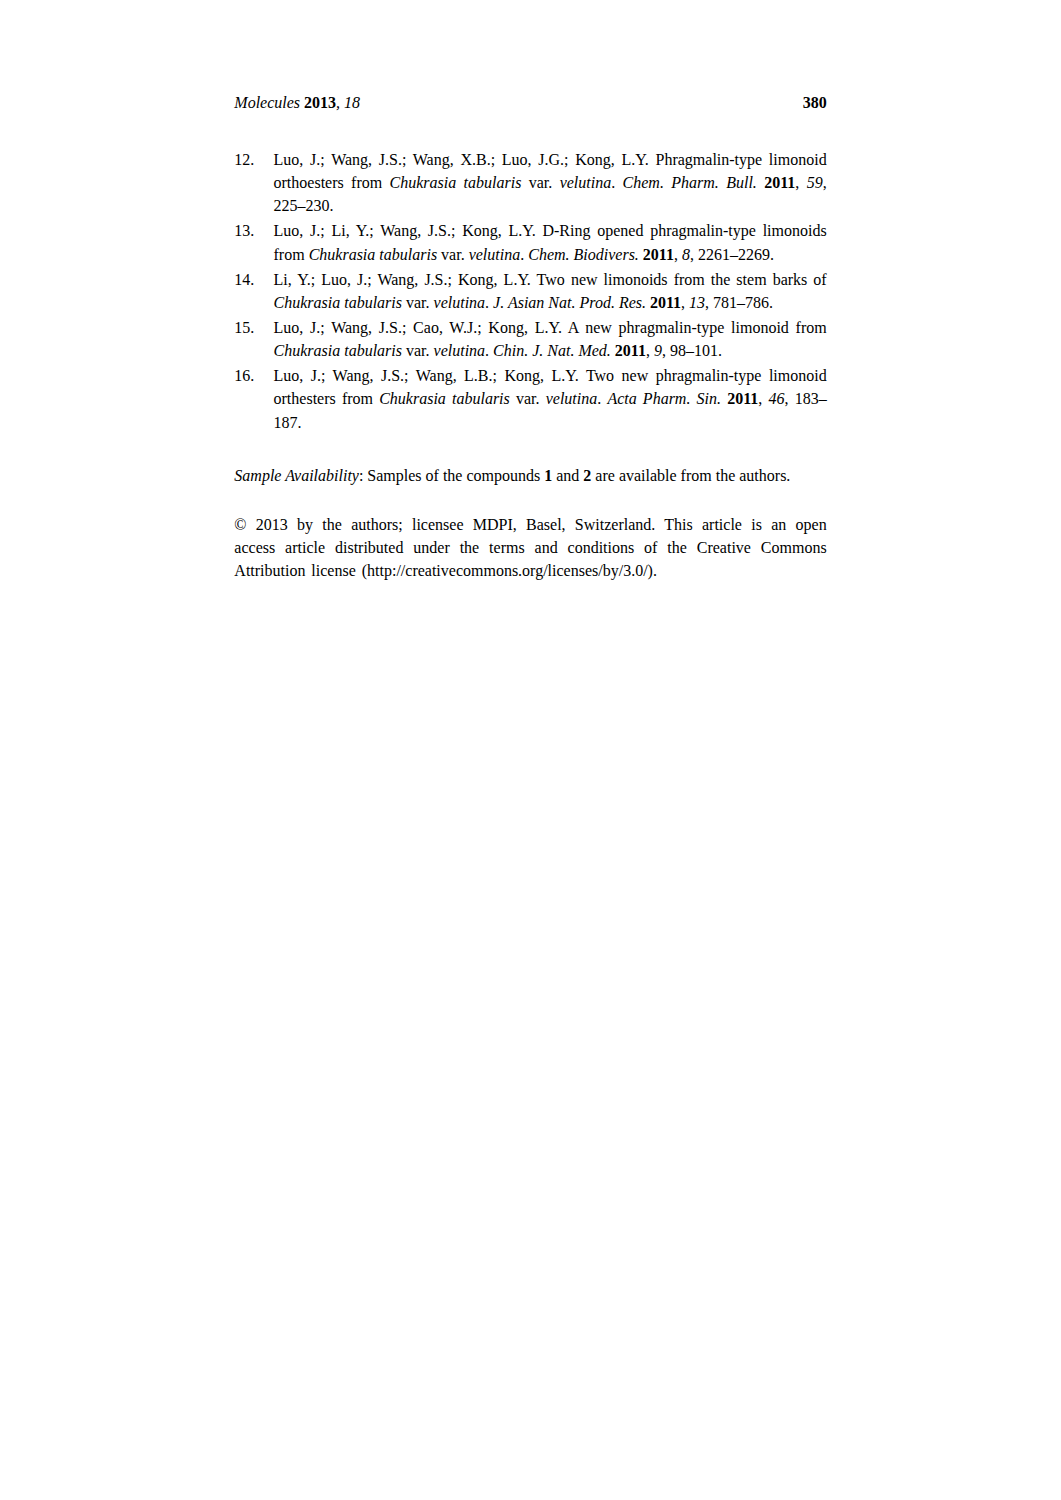Molecules 2013, 18
380
12. Luo, J.; Wang, J.S.; Wang, X.B.; Luo, J.G.; Kong, L.Y. Phragmalin-type limonoid orthoesters from Chukrasia tabularis var. velutina. Chem. Pharm. Bull. 2011, 59, 225–230.
13. Luo, J.; Li, Y.; Wang, J.S.; Kong, L.Y. D-Ring opened phragmalin-type limonoids from Chukrasia tabularis var. velutina. Chem. Biodivers. 2011, 8, 2261–2269.
14. Li, Y.; Luo, J.; Wang, J.S.; Kong, L.Y. Two new limonoids from the stem barks of Chukrasia tabularis var. velutina. J. Asian Nat. Prod. Res. 2011, 13, 781–786.
15. Luo, J.; Wang, J.S.; Cao, W.J.; Kong, L.Y. A new phragmalin-type limonoid from Chukrasia tabularis var. velutina. Chin. J. Nat. Med. 2011, 9, 98–101.
16. Luo, J.; Wang, J.S.; Wang, L.B.; Kong, L.Y. Two new phragmalin-type limonoid orthesters from Chukrasia tabularis var. velutina. Acta Pharm. Sin. 2011, 46, 183–187.
Sample Availability: Samples of the compounds 1 and 2 are available from the authors.
© 2013 by the authors; licensee MDPI, Basel, Switzerland. This article is an open access article distributed under the terms and conditions of the Creative Commons Attribution license (http://creativecommons.org/licenses/by/3.0/).